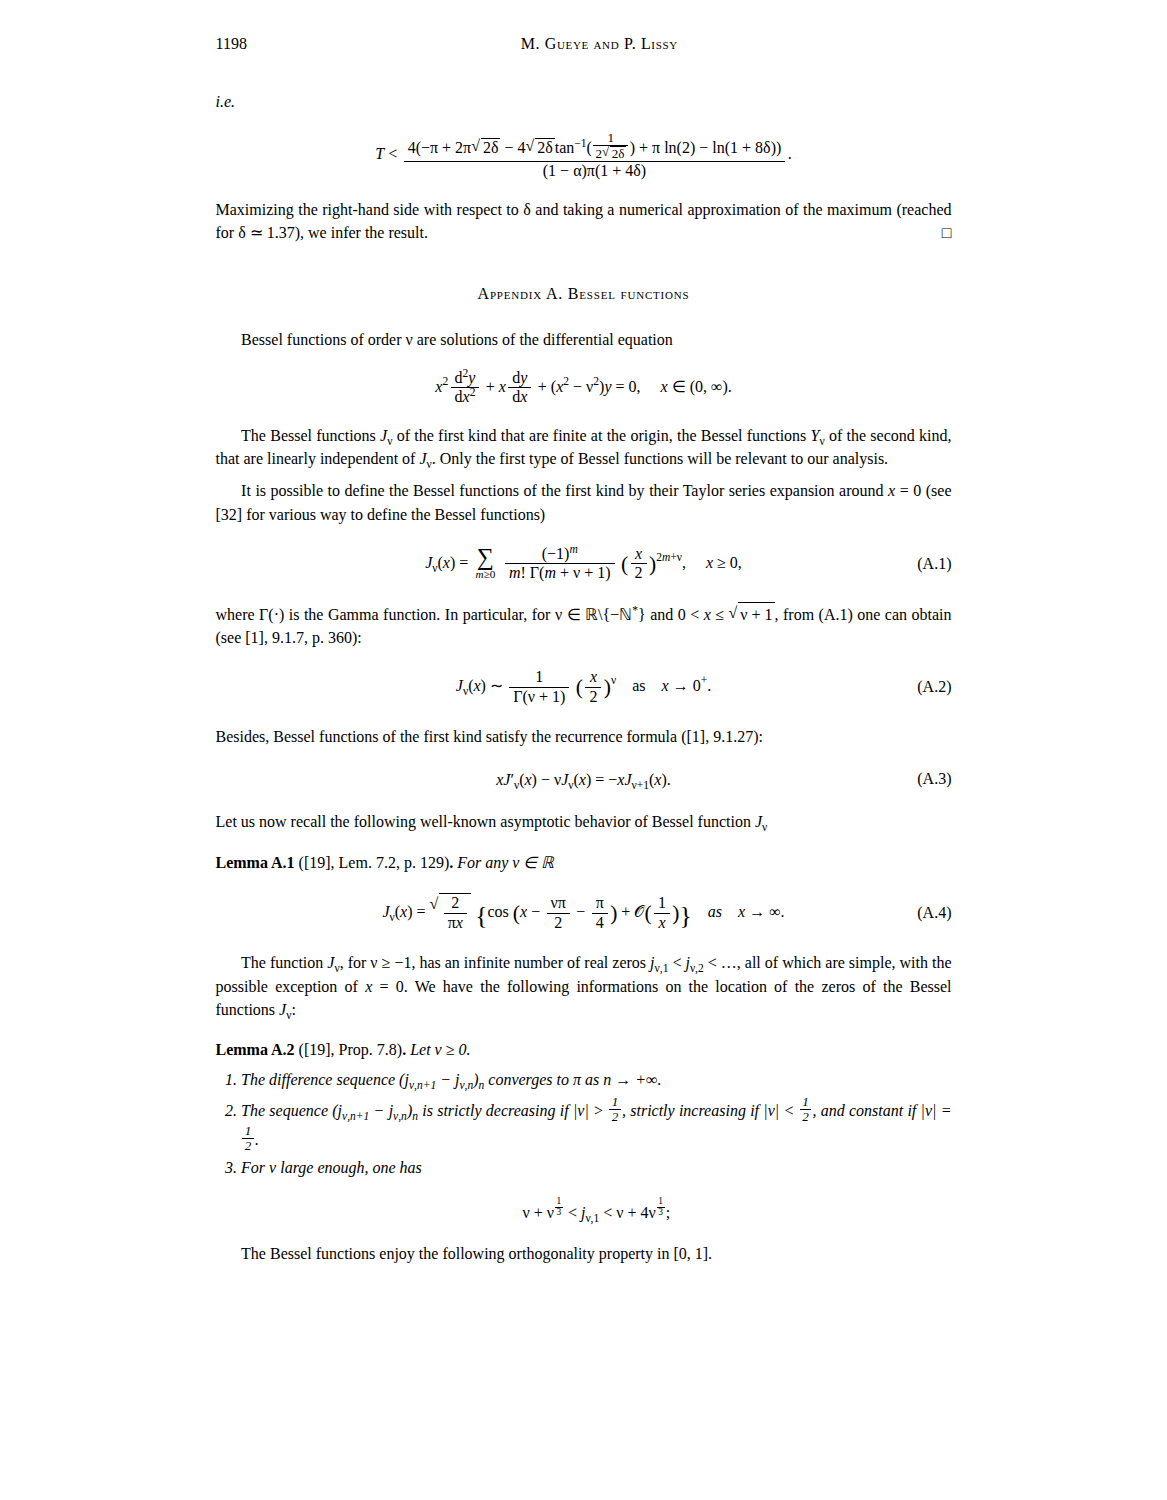1198 M. Gueye and P. Lissy
i.e.
T < 4(−π + 2π2δ − 42δtan−1(122δ) + π ln(2) − ln(1 + 8δ)) (1 − α)π(1 + 4δ) .
Maximizing the right-hand side with respect to δ and taking a numerical approximation of the maximum (reached for δ ≃ 1.37), we infer the result. □
Appendix A. Bessel functions
Bessel functions of order ν are solutions of the differential equation
x2d2y dx2 + xdy dx + (x2 − ν2)y = 0, x ∈ (0, ∞).
The Bessel functions Jν of the first kind that are finite at the origin, the Bessel functions Yν of the second kind, that are linearly independent of Jν. Only the first type of Bessel functions will be relevant to our analysis.
It is possible to define the Bessel functions of the first kind by their Taylor series expansion around x = 0 (see [32] for various way to define the Bessel functions)
Jν(x) = ∑m≥0 (−1)m m! Γ(m + ν + 1) (x 2)2m+ν, x ≥ 0, (A.1)
where Γ(·) is the Gamma function. In particular, for ν ∈ ℝ\{−ℕ*} and 0 < x ≤ ν + 1, from (A.1) one can obtain (see [1], 9.1.7, p. 360):
Jν(x) ∼ 1 Γ(ν + 1) (x 2)ν as x → 0+. (A.2)
Besides, Bessel functions of the first kind satisfy the recurrence formula ([1], 9.1.27):
xJ′ν(x) − νJν(x) = −xJν+1(x). (A.3)
Let us now recall the following well-known asymptotic behavior of Bessel function Jν
Lemma A.1 ([19], Lem. 7.2, p. 129). For any ν ∈ ℝ
Jν(x) = 2 πx {cos (x − νπ 2 − π 4) + 𝒪(1 x)} as x → ∞. (A.4)
The function Jν, for ν ≥ −1, has an infinite number of real zeros jν,1 < jν,2 < …, all of which are simple, with the possible exception of x = 0. We have the following informations on the location of the zeros of the Bessel functions Jν:
Lemma A.2 ([19], Prop. 7.8). Let ν ≥ 0.
The difference sequence (jν,n+1 − jν,n)n converges to π as n → +∞.
The sequence (jν,n+1 − jν,n)n is strictly decreasing if |ν| > 12, strictly increasing if |ν| < 12, and constant if |ν| = 12.
For ν large enough, one has
ν + ν13 < jν,1 < ν + 4ν13;
The Bessel functions enjoy the following orthogonality property in [0, 1].